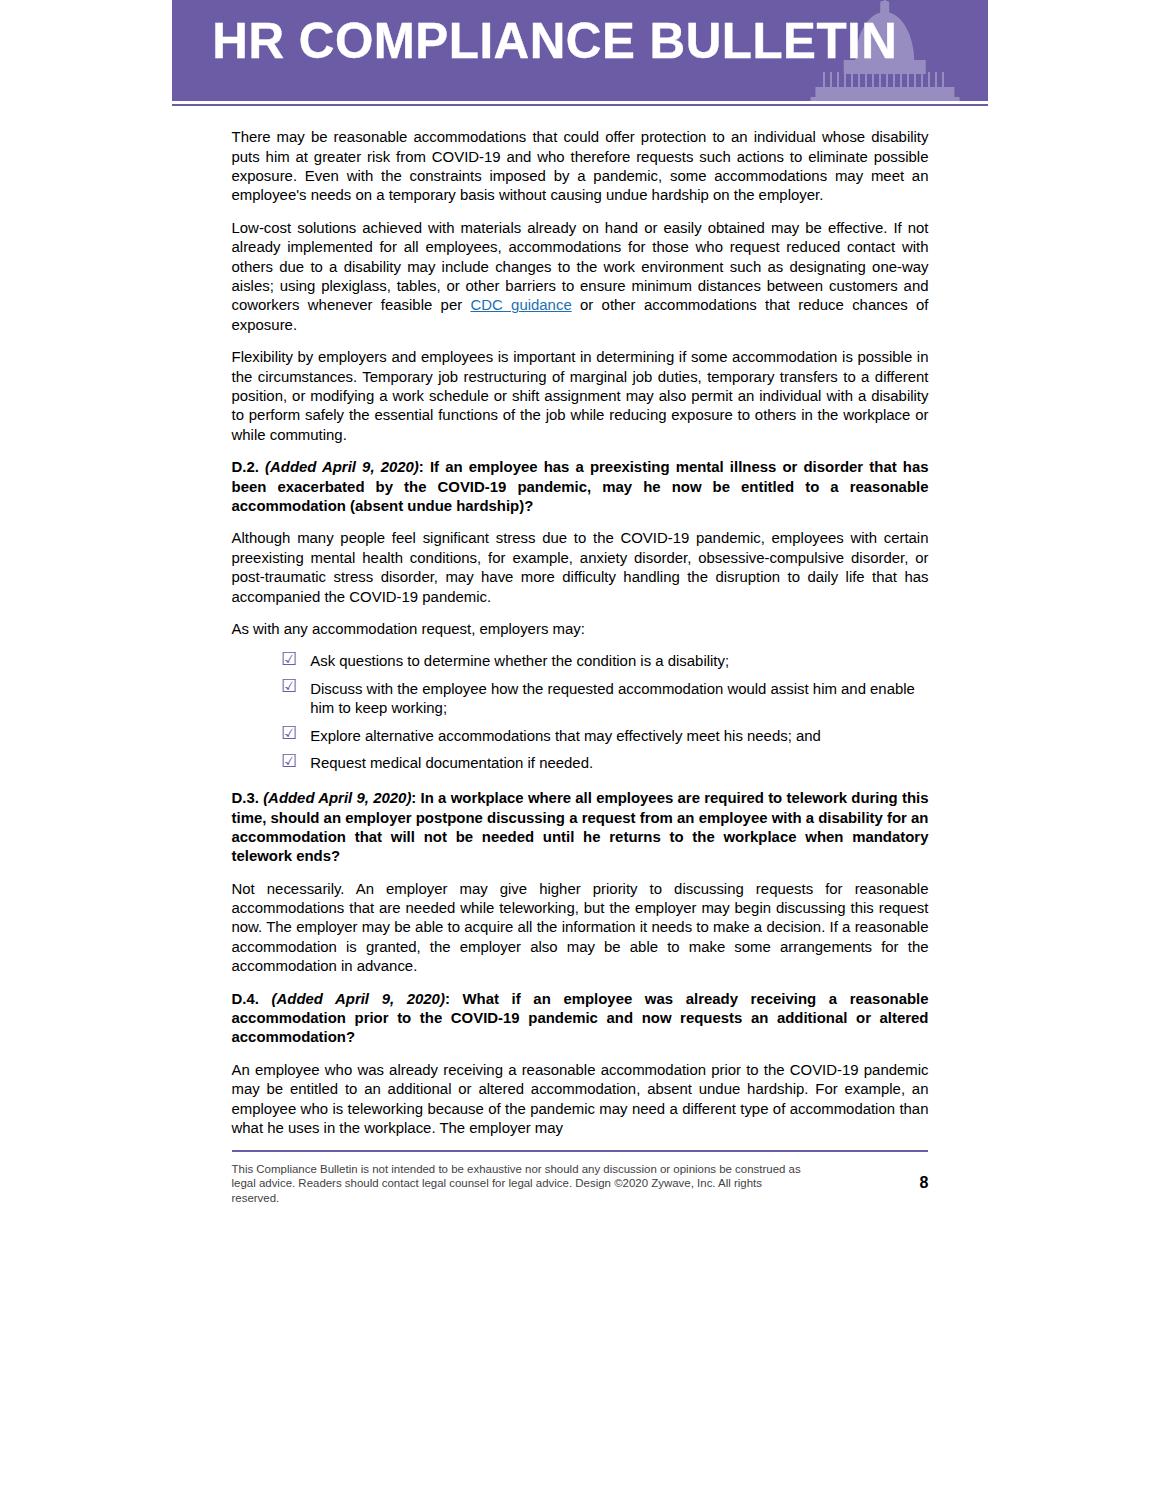HR Compliance Bulletin
There may be reasonable accommodations that could offer protection to an individual whose disability puts him at greater risk from COVID-19 and who therefore requests such actions to eliminate possible exposure. Even with the constraints imposed by a pandemic, some accommodations may meet an employee's needs on a temporary basis without causing undue hardship on the employer.
Low-cost solutions achieved with materials already on hand or easily obtained may be effective. If not already implemented for all employees, accommodations for those who request reduced contact with others due to a disability may include changes to the work environment such as designating one-way aisles; using plexiglass, tables, or other barriers to ensure minimum distances between customers and coworkers whenever feasible per CDC guidance or other accommodations that reduce chances of exposure.
Flexibility by employers and employees is important in determining if some accommodation is possible in the circumstances. Temporary job restructuring of marginal job duties, temporary transfers to a different position, or modifying a work schedule or shift assignment may also permit an individual with a disability to perform safely the essential functions of the job while reducing exposure to others in the workplace or while commuting.
D.2. (Added April 9, 2020): If an employee has a preexisting mental illness or disorder that has been exacerbated by the COVID-19 pandemic, may he now be entitled to a reasonable accommodation (absent undue hardship)?
Although many people feel significant stress due to the COVID-19 pandemic, employees with certain preexisting mental health conditions, for example, anxiety disorder, obsessive-compulsive disorder, or post-traumatic stress disorder, may have more difficulty handling the disruption to daily life that has accompanied the COVID-19 pandemic.
As with any accommodation request, employers may:
Ask questions to determine whether the condition is a disability;
Discuss with the employee how the requested accommodation would assist him and enable him to keep working;
Explore alternative accommodations that may effectively meet his needs; and
Request medical documentation if needed.
D.3. (Added April 9, 2020): In a workplace where all employees are required to telework during this time, should an employer postpone discussing a request from an employee with a disability for an accommodation that will not be needed until he returns to the workplace when mandatory telework ends?
Not necessarily. An employer may give higher priority to discussing requests for reasonable accommodations that are needed while teleworking, but the employer may begin discussing this request now. The employer may be able to acquire all the information it needs to make a decision. If a reasonable accommodation is granted, the employer also may be able to make some arrangements for the accommodation in advance.
D.4. (Added April 9, 2020): What if an employee was already receiving a reasonable accommodation prior to the COVID-19 pandemic and now requests an additional or altered accommodation?
An employee who was already receiving a reasonable accommodation prior to the COVID-19 pandemic may be entitled to an additional or altered accommodation, absent undue hardship. For example, an employee who is teleworking because of the pandemic may need a different type of accommodation than what he uses in the workplace. The employer may
This Compliance Bulletin is not intended to be exhaustive nor should any discussion or opinions be construed as legal advice. Readers should contact legal counsel for legal advice. Design ©2020 Zywave, Inc. All rights reserved.
8